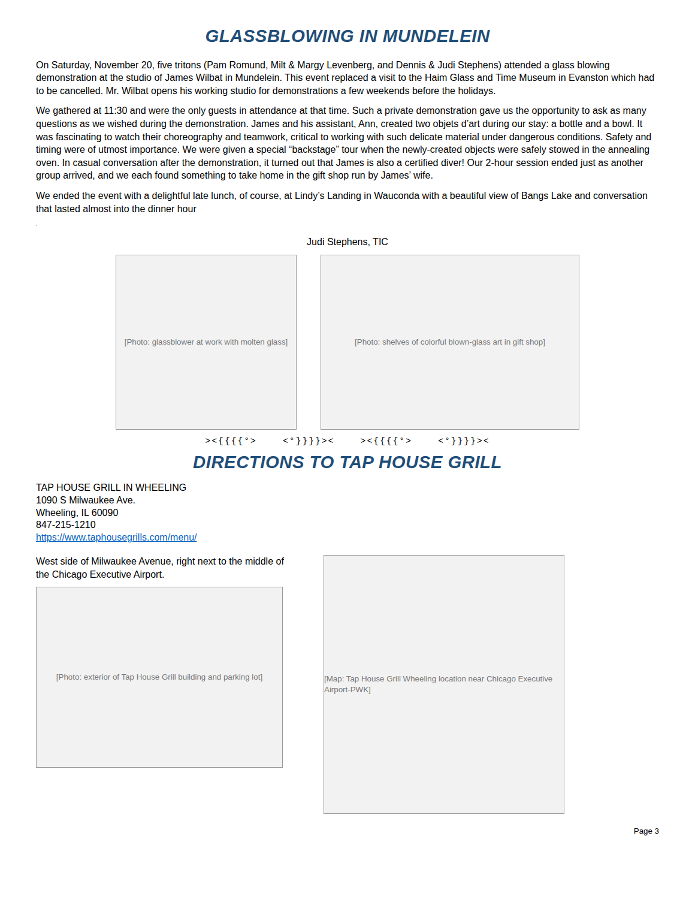GLASSBLOWING IN MUNDELEIN
On Saturday, November 20, five tritons (Pam Romund, Milt & Margy Levenberg, and Dennis & Judi Stephens) attended a glass blowing demonstration at the studio of James Wilbat in Mundelein. This event replaced a visit to the Haim Glass and Time Museum in Evanston which had to be cancelled. Mr. Wilbat opens his working studio for demonstrations a few weekends before the holidays.
We gathered at 11:30 and were the only guests in attendance at that time. Such a private demonstration gave us the opportunity to ask as many questions as we wished during the demonstration. James and his assistant, Ann, created two objets d’art during our stay: a bottle and a bowl. It was fascinating to watch their choreography and teamwork, critical to working with such delicate material under dangerous conditions. Safety and timing were of utmost importance. We were given a special “backstage” tour when the newly-created objects were safely stowed in the annealing oven. In casual conversation after the demonstration, it turned out that James is also a certified diver! Our 2-hour session ended just as another group arrived, and we each found something to take home in the gift shop run by James’ wife.
We ended the event with a delightful late lunch, of course, at Lindy’s Landing in Wauconda with a beautiful view of Bangs Lake and conversation that lasted almost into the dinner hour
.
Judi Stephens, TIC
[Photo: glassblower at work with molten glass]
[Photo: shelves of colorful blown-glass art in gift shop]
><{{{{°> <°}}}}>< ><{{{{°> <°}}}}><
DIRECTIONS TO TAP HOUSE GRILL
TAP HOUSE GRILL IN WHEELING
1090 S Milwaukee Ave.
Wheeling, IL 60090
847-215-1210
https://www.taphousegrills.com/menu/
West side of Milwaukee Avenue, right next to the middle of the Chicago Executive Airport.
[Photo: exterior of Tap House Grill building and parking lot]
[Map: Tap House Grill Wheeling location near Chicago Executive Airport-PWK]
Page 3